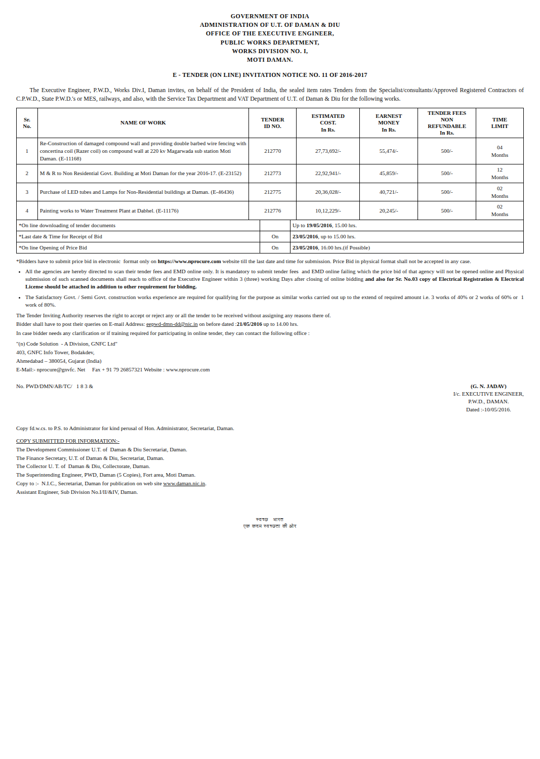Government of India
Administration of U.T. of Daman & Diu
Office of the Executive Engineer,
Public Works Department,
Works Division No. I,
Moti Daman.
E - Tender (On Line) Invitation Notice No. 11 of 2016-2017
The Executive Engineer, P.W.D., Works Div.I, Daman invites, on behalf of the President of India, the sealed item rates Tenders from the Specialist/consultants/Approved Registered Contractors of C.P.W.D., State P.W.D.'s or MES, railways, and also, with the Service Tax Department and VAT Department of U.T. of Daman & Diu for the following works.
| Sr. No. | NAME OF WORK | TENDER ID NO. | ESTIMATED COST. In Rs. | EARNEST MONEY In Rs. | TENDER FEES NON REFUNDABLE In Rs. | TIME LIMIT |
| --- | --- | --- | --- | --- | --- | --- |
| 1 | Re-Construction of damaged compound wall and providing double barbed wire fencing with concertina coil (Razer coil) on compound wall at 220 kv Magarwada sub station Moti Daman. (E-11168) | 212770 | 27,73,692/- | 55,474/- | 500/- | 04 Months |
| 2 | M & R to Non Residential Govt. Building at Moti Daman for the year 2016-17. (E-23152) | 212773 | 22,92,941/- | 45,859/- | 500/- | 12 Months |
| 3 | Purchase of LED tubes and Lamps for Non-Residential buildings at Daman. (E-46436) | 212775 | 20,36,028/- | 40,721/- | 500/- | 02 Months |
| 4 | Painting works to Water Treatment Plant at Dabhel. (E-11176) | 212776 | 10,12,229/- | 20,245/- | 500/- | 02 Months |
| *On line downloading of tender documents | | Up to 19/05/2016 , 15.00 hrs. |
| *Last date & Time for Receipt of Bid | On | 23/05/2016 , up to 15.00 hrs. |
| *On line Opening of Price Bid | On | 23/05/2016 , 16.00 hrs.(if Possible) |
*Bidders have to submit price bid in electronic format only on https://www.nprocure.com website till the last date and time for submission. Price Bid in physical format shall not be accepted in any case.
All the agencies are hereby directed to scan their tender fees and EMD online only. It is mandatory to submit tender fees and EMD online failing which the price bid of that agency will not be opened online and Physical submission of such scanned documents shall reach to office of the Executive Engineer within 3 (three) working Days after closing of online bidding and also for Sr. No.03 copy of Electrical Registration & Electrical License should be attached in addition to other requirement for bidding.
The Satisfactory Govt. / Semi Govt. construction works experience are required for qualifying for the purpose as similar works carried out up to the extend of required amount i.e. 3 works of 40% or 2 works of 60% or 1 work of 80%.
The Tender Inviting Authority reserves the right to accept or reject any or all the tender to be received without assigning any reasons there of.
Bidder shall have to post their queries on E-mail Address: eepwd-dmn-dd@nic.in on before dated :21/05/2016 up to 14.00 hrs.
In case bidder needs any clarification or if training required for participating in online tender, they can contact the following office :
"(n) Code Solution - A Division, GNFC Ltd"
403, GNFC Info Tower, Bodakdev,
Ahmedabad – 380054, Gujarat (India)
E-Mail:- nprocure@gnvfc. Net Fax + 91 79 26857321 Website : www.nprocure.com
No. PWD/DMN/AB/TC/ 1 8 3 &
(G. N. JADAV)
I/c. EXECUTIVE ENGINEER,
P.W.D., DAMAN.
Dated :-10/05/2016.
Copy fd.w.cs. to P.S. to Administrator for kind perusal of Hon. Administrator, Secretariat, Daman.
COPY SUBMITTED FOR INFORMATION:-
The Development Commissioner U.T. of Daman & Diu Secretariat, Daman.
The Finance Secretary, U.T. of Daman & Diu, Secretariat, Daman.
The Collector U. T. of Daman & Diu, Collectorate, Daman.
The Superintending Engineer, PWD, Daman (5 Copies), Fort area, Moti Daman.
Copy to :- N.I.C., Secretariat, Daman for publication on web site www.daman.nic.in.
Assistant Engineer, Sub Division No.I/II/&IV, Daman.
स्वच्छ भारत
एक कदम स्वच्छता की ओर